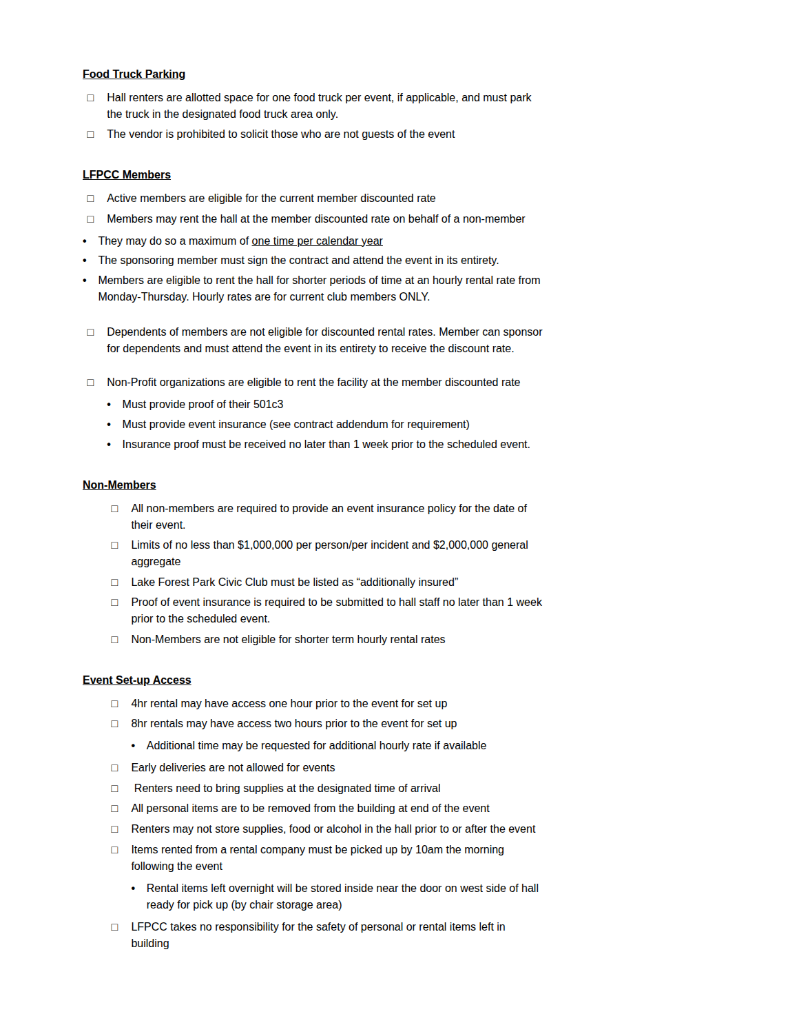Food Truck Parking
Hall renters are allotted space for one food truck per event, if applicable, and must park the truck in the designated food truck area only.
The vendor is prohibited to solicit those who are not guests of the event
LFPCC Members
Active members are eligible for the current member discounted rate
Members may rent the hall at the member discounted rate on behalf of a non-member
They may do so a maximum of one time per calendar year
The sponsoring member must sign the contract and attend the event in its entirety.
Members are eligible to rent the hall for shorter periods of time at an hourly rental rate from Monday-Thursday. Hourly rates are for current club members ONLY.
Dependents of members are not eligible for discounted rental rates. Member can sponsor for dependents and must attend the event in its entirety to receive the discount rate.
Non-Profit organizations are eligible to rent the facility at the member discounted rate
Must provide proof of their 501c3
Must provide event insurance (see contract addendum for requirement)
Insurance proof must be received no later than 1 week prior to the scheduled event.
Non-Members
All non-members are required to provide an event insurance policy for the date of their event.
Limits of no less than $1,000,000 per person/per incident and $2,000,000 general aggregate
Lake Forest Park Civic Club must be listed as “additionally insured”
Proof of event insurance is required to be submitted to hall staff no later than 1 week prior to the scheduled event.
Non-Members are not eligible for shorter term hourly rental rates
Event Set-up Access
4hr rental may have access one hour prior to the event for set up
8hr rentals may have access two hours prior to the event for set up
Additional time may be requested for additional hourly rate if available
Early deliveries are not allowed for events
Renters need to bring supplies at the designated time of arrival
All personal items are to be removed from the building at end of the event
Renters may not store supplies, food or alcohol in the hall prior to or after the event
Items rented from a rental company must be picked up by 10am the morning following the event
Rental items left overnight will be stored inside near the door on west side of hall ready for pick up (by chair storage area)
LFPCC takes no responsibility for the safety of personal or rental items left in building